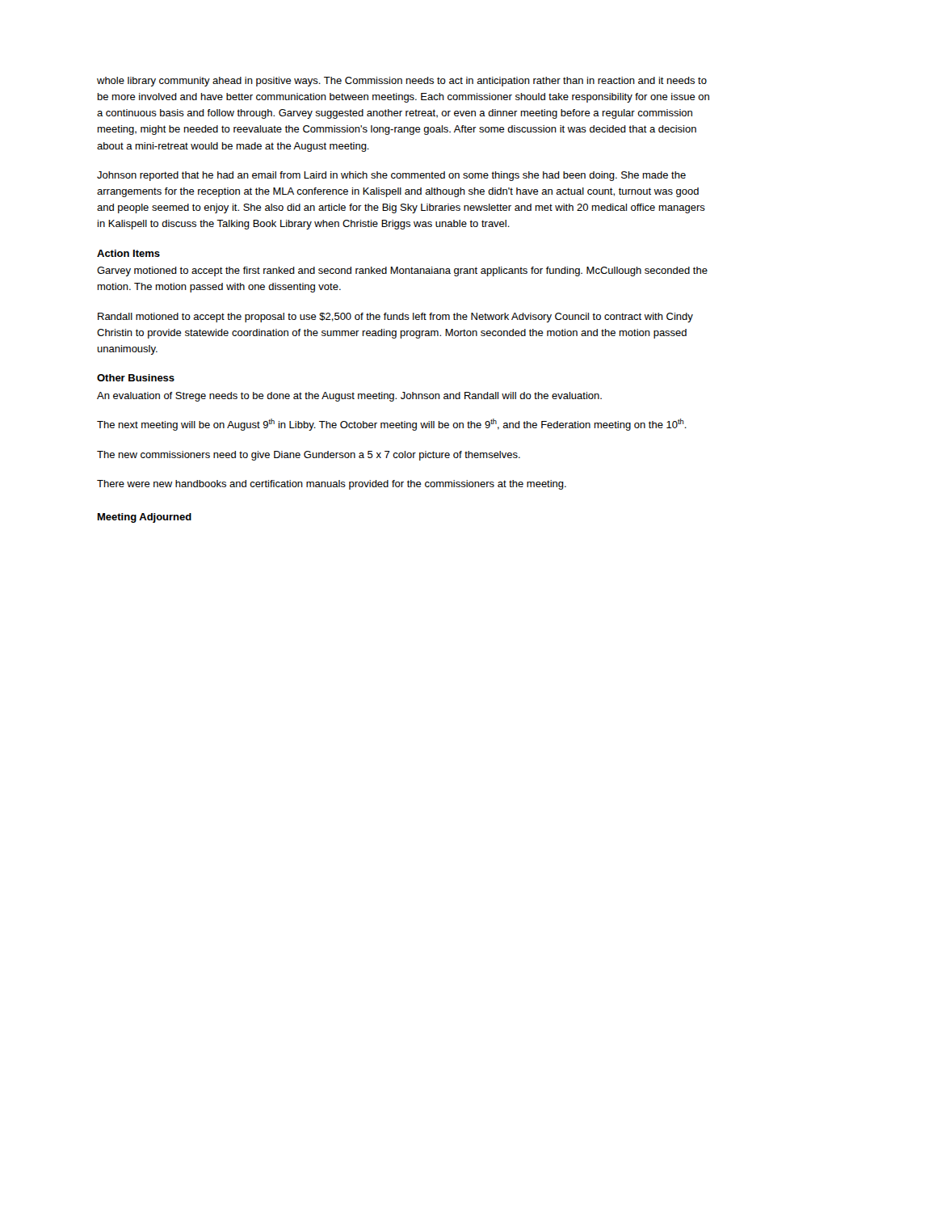whole library community ahead in positive ways. The Commission needs to act in anticipation rather than in reaction and it needs to be more involved and have better communication between meetings. Each commissioner should take responsibility for one issue on a continuous basis and follow through. Garvey suggested another retreat, or even a dinner meeting before a regular commission meeting, might be needed to reevaluate the Commission's long-range goals. After some discussion it was decided that a decision about a mini-retreat would be made at the August meeting.
Johnson reported that he had an email from Laird in which she commented on some things she had been doing. She made the arrangements for the reception at the MLA conference in Kalispell and although she didn't have an actual count, turnout was good and people seemed to enjoy it. She also did an article for the Big Sky Libraries newsletter and met with 20 medical office managers in Kalispell to discuss the Talking Book Library when Christie Briggs was unable to travel.
Action Items
Garvey motioned to accept the first ranked and second ranked Montanaiana grant applicants for funding. McCullough seconded the motion. The motion passed with one dissenting vote.
Randall motioned to accept the proposal to use $2,500 of the funds left from the Network Advisory Council to contract with Cindy Christin to provide statewide coordination of the summer reading program. Morton seconded the motion and the motion passed unanimously.
Other Business
An evaluation of Strege needs to be done at the August meeting. Johnson and Randall will do the evaluation.
The next meeting will be on August 9th in Libby. The October meeting will be on the 9th, and the Federation meeting on the 10th.
The new commissioners need to give Diane Gunderson a 5 x 7 color picture of themselves.
There were new handbooks and certification manuals provided for the commissioners at the meeting.
Meeting Adjourned